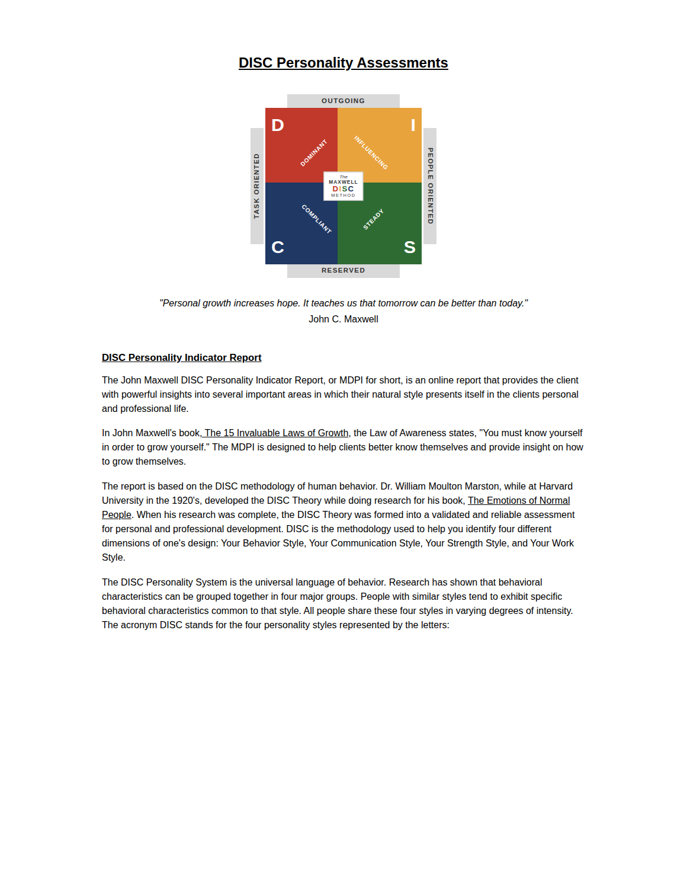DISC Personality Assessments
OUTGOING
TASK ORIENTED
D
I
C
S
DOMINANT INFLUENCING COMPLIANT STEADY
The
MAXWELL
DISC
METHOD
PEOPLE ORIENTED
RESERVED
"Personal growth increases hope. It teaches us that tomorrow can be better than today." John C. Maxwell
DISC Personality Indicator Report
The John Maxwell DISC Personality Indicator Report, or MDPI for short, is an online report that provides the client with powerful insights into several important areas in which their natural style presents itself in the clients personal and professional life.
In John Maxwell's book, The 15 Invaluable Laws of Growth, the Law of Awareness states, "You must know yourself in order to grow yourself." The MDPI is designed to help clients better know themselves and provide insight on how to grow themselves.
The report is based on the DISC methodology of human behavior. Dr. William Moulton Marston, while at Harvard University in the 1920's, developed the DISC Theory while doing research for his book, The Emotions of Normal People. When his research was complete, the DISC Theory was formed into a validated and reliable assessment for personal and professional development. DISC is the methodology used to help you identify four different dimensions of one's design: Your Behavior Style, Your Communication Style, Your Strength Style, and Your Work Style.
The DISC Personality System is the universal language of behavior. Research has shown that behavioral characteristics can be grouped together in four major groups. People with similar styles tend to exhibit specific behavioral characteristics common to that style. All people share these four styles in varying degrees of intensity. The acronym DISC stands for the four personality styles represented by the letters: